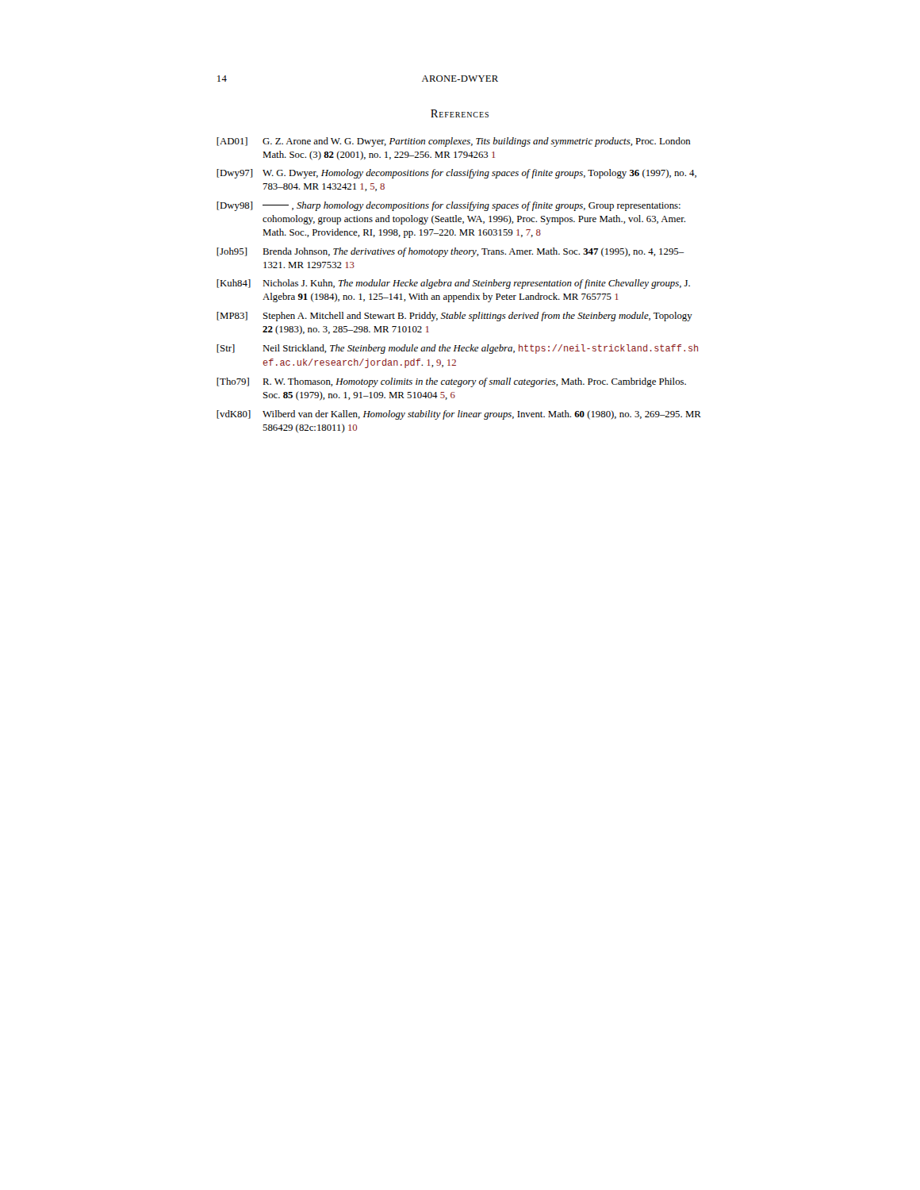14 ARONE-DWYER
References
[AD01]
G. Z. Arone and W. G. Dwyer, Partition complexes, Tits buildings and symmetric products, Proc. London Math. Soc. (3) 82 (2001), no. 1, 229–256. MR 1794263 1
[Dwy97]
W. G. Dwyer, Homology decompositions for classifying spaces of finite groups, Topology 36 (1997), no. 4, 783–804. MR 1432421 1, 5, 8
[Dwy98]
, Sharp homology decompositions for classifying spaces of finite groups, Group representations: cohomology, group actions and topology (Seattle, WA, 1996), Proc. Sympos. Pure Math., vol. 63, Amer. Math. Soc., Providence, RI, 1998, pp. 197–220. MR 1603159 1, 7, 8
[Joh95]
Brenda Johnson, The derivatives of homotopy theory, Trans. Amer. Math. Soc. 347 (1995), no. 4, 1295–1321. MR 1297532 13
[Kuh84]
Nicholas J. Kuhn, The modular Hecke algebra and Steinberg representation of finite Chevalley groups, J. Algebra 91 (1984), no. 1, 125–141, With an appendix by Peter Landrock. MR 765775 1
[MP83]
Stephen A. Mitchell and Stewart B. Priddy, Stable splittings derived from the Steinberg module, Topology 22 (1983), no. 3, 285–298. MR 710102 1
[Str]
Neil Strickland, The Steinberg module and the Hecke algebra, https://neil-strickland.staff.shef.ac.uk/research/jordan.pdf. 1, 9, 12
[Tho79]
R. W. Thomason, Homotopy colimits in the category of small categories, Math. Proc. Cambridge Philos. Soc. 85 (1979), no. 1, 91–109. MR 510404 5, 6
[vdK80]
Wilberd van der Kallen, Homology stability for linear groups, Invent. Math. 60 (1980), no. 3, 269–295. MR 586429 (82c:18011) 10